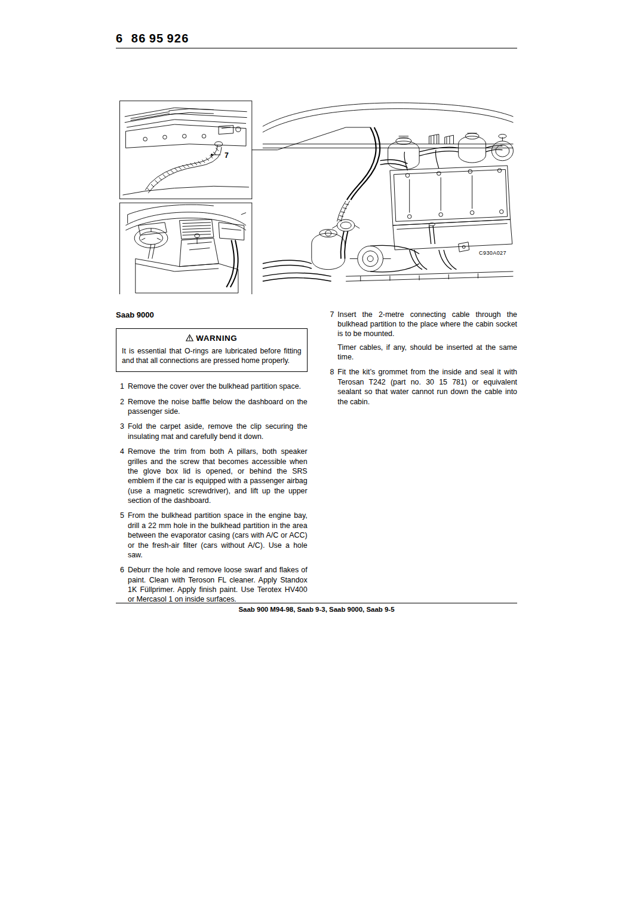6 86 95 926
7 C930A027
Saab 9000
WARNING
It is essential that O-rings are lubricated before fitting and that all connections are pressed home properly.
Remove the cover over the bulkhead partition space.
Remove the noise baffle below the dashboard on the passenger side.
Fold the carpet aside, remove the clip securing the insulating mat and carefully bend it down.
Remove the trim from both A pillars, both speaker grilles and the screw that becomes accessible when the glove box lid is opened, or behind the SRS emblem if the car is equipped with a passenger airbag (use a magnetic screwdriver), and lift up the upper section of the dashboard.
From the bulkhead partition space in the engine bay, drill a 22 mm hole in the bulkhead partition in the area between the evaporator casing (cars with A/C or ACC) or the fresh-air filter (cars without A/C). Use a hole saw.
Deburr the hole and remove loose swarf and flakes of paint. Clean with Teroson FL cleaner. Apply Standox 1K Füllprimer. Apply finish paint. Use Terotex HV400 or Mercasol 1 on inside surfaces.
Insert the 2-metre connecting cable through the bulkhead partition to the place where the cabin socket is to be mounted.
Timer cables, if any, should be inserted at the same time.
Fit the kit’s grommet from the inside and seal it with Terosan T242 (part no. 30 15 781) or equivalent sealant so that water cannot run down the cable into the cabin.
Saab 900 M94-98, Saab 9-3, Saab 9000, Saab 9-5